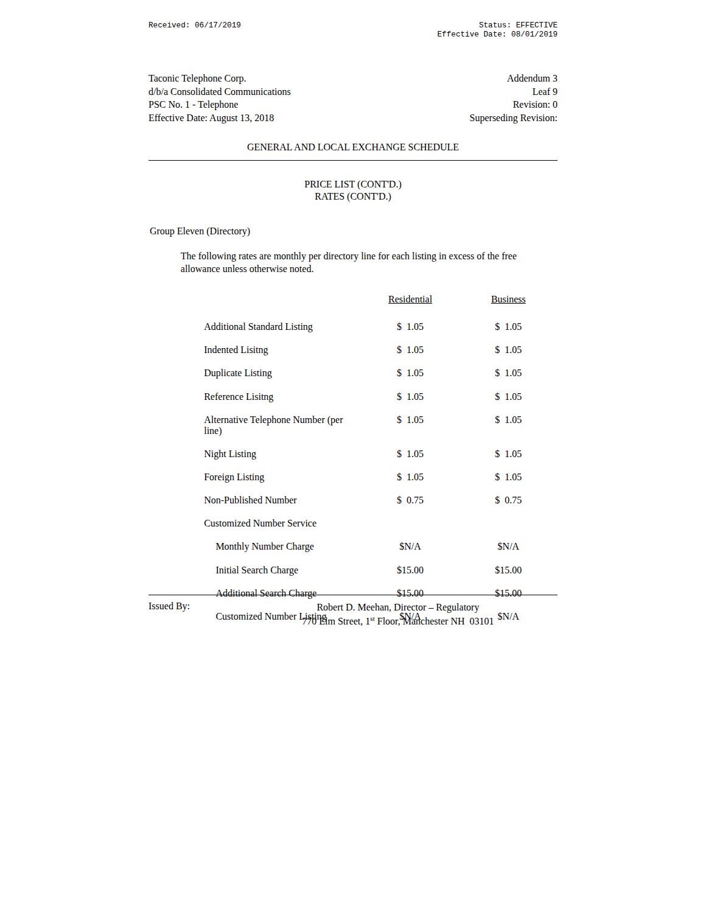Received: 06/17/2019
Status: EFFECTIVE
Effective Date: 08/01/2019
Taconic Telephone Corp.
d/b/a Consolidated Communications
PSC No. 1 - Telephone
Effective Date: August 13, 2018
Addendum 3
Leaf 9
Revision: 0
Superseding Revision:
GENERAL AND LOCAL EXCHANGE SCHEDULE
PRICE LIST (CONT'D.)
RATES (CONT'D.)
Group Eleven (Directory)
The following rates are monthly per directory line for each listing in excess of the free allowance unless otherwise noted.
| | Residential | Business |
| Additional Standard Listing | $ 1.05 | $ 1.05 |
| Indented Lisitng | $ 1.05 | $ 1.05 |
| Duplicate Listing | $ 1.05 | $ 1.05 |
| Reference Lisitng | $ 1.05 | $ 1.05 |
| Alternative Telephone Number (per line) | $ 1.05 | $ 1.05 |
| Night Listing | $ 1.05 | $ 1.05 |
| Foreign Listing | $ 1.05 | $ 1.05 |
| Non-Published Number | $ 0.75 | $ 0.75 |
| Customized Number Service | | |
| Monthly Number Charge | $N/A | $N/A |
| Initial Search Charge | $15.00 | $15.00 |
| Additional Search Charge | $15.00 | $15.00 |
| Customized Number Listing | $N/A | $N/A |
Issued By:
Robert D. Meehan, Director – Regulatory
770 Elm Street, 1st Floor, Manchester NH 03101